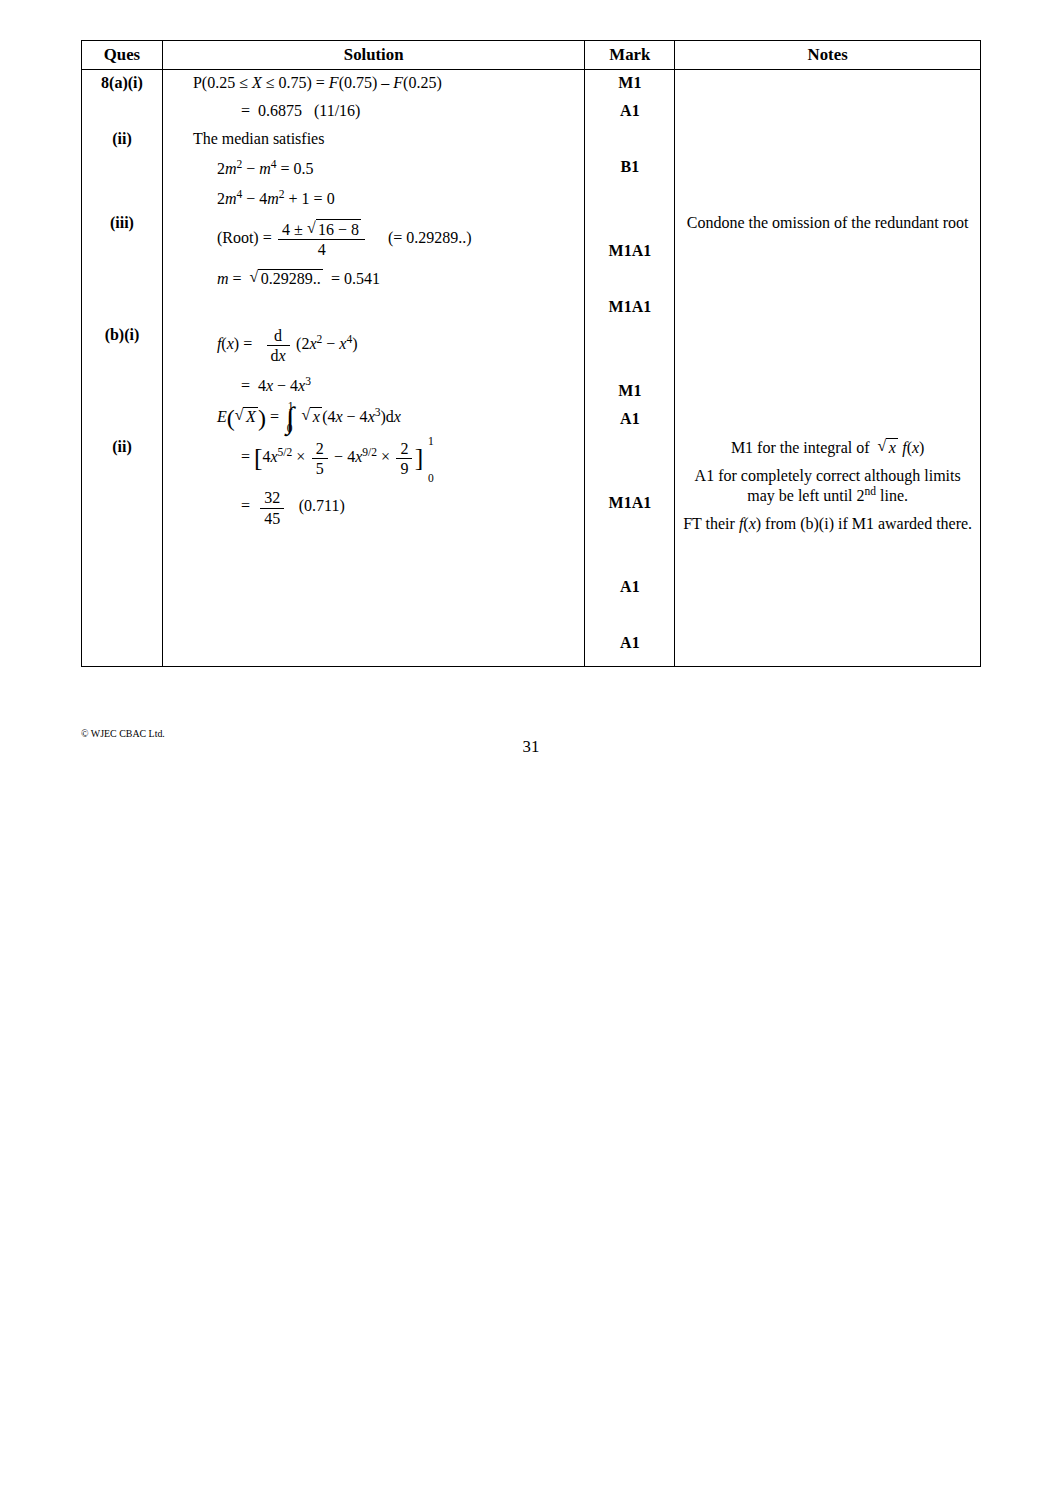| Ques | Solution | Mark | Notes |
| --- | --- | --- | --- |
| 8(a)(i) (ii) (iii) (b)(i) (ii) | P(0.25 ≤ X ≤ 0.75) = F (0.75) – F (0.25) = 0.6875 (11/16) The median satisfies 2 m 2 − m 4 = 0.5 2 m 4 − 4 m 2 + 1 = 0 (Root) = 4 ± 16 − 8 4 (= 0.29289..) m = 0.29289.. = 0.541 f ( x ) = d d x (2 x 2 − x 4 ) = 4 x − 4 x 3 E ( X ) = ∫ 1 0 x (4 x − 4 x 3 )d x = [ 4 x 5/2 × 2 5 − 4 x 9/2 × 2 9 ] 1 0 = 32 45 (0.711) | M1 A1 B1 M1A1 M1A1 M1 A1 M1A1 A1 A1 | Condone the omission of the redundant root M1 for the integral of x f ( x ) A1 for completely correct although limits may be left until 2 nd line. FT their f ( x ) from (b)(i) if M1 awarded there. |
© WJEC CBAC Ltd.
31